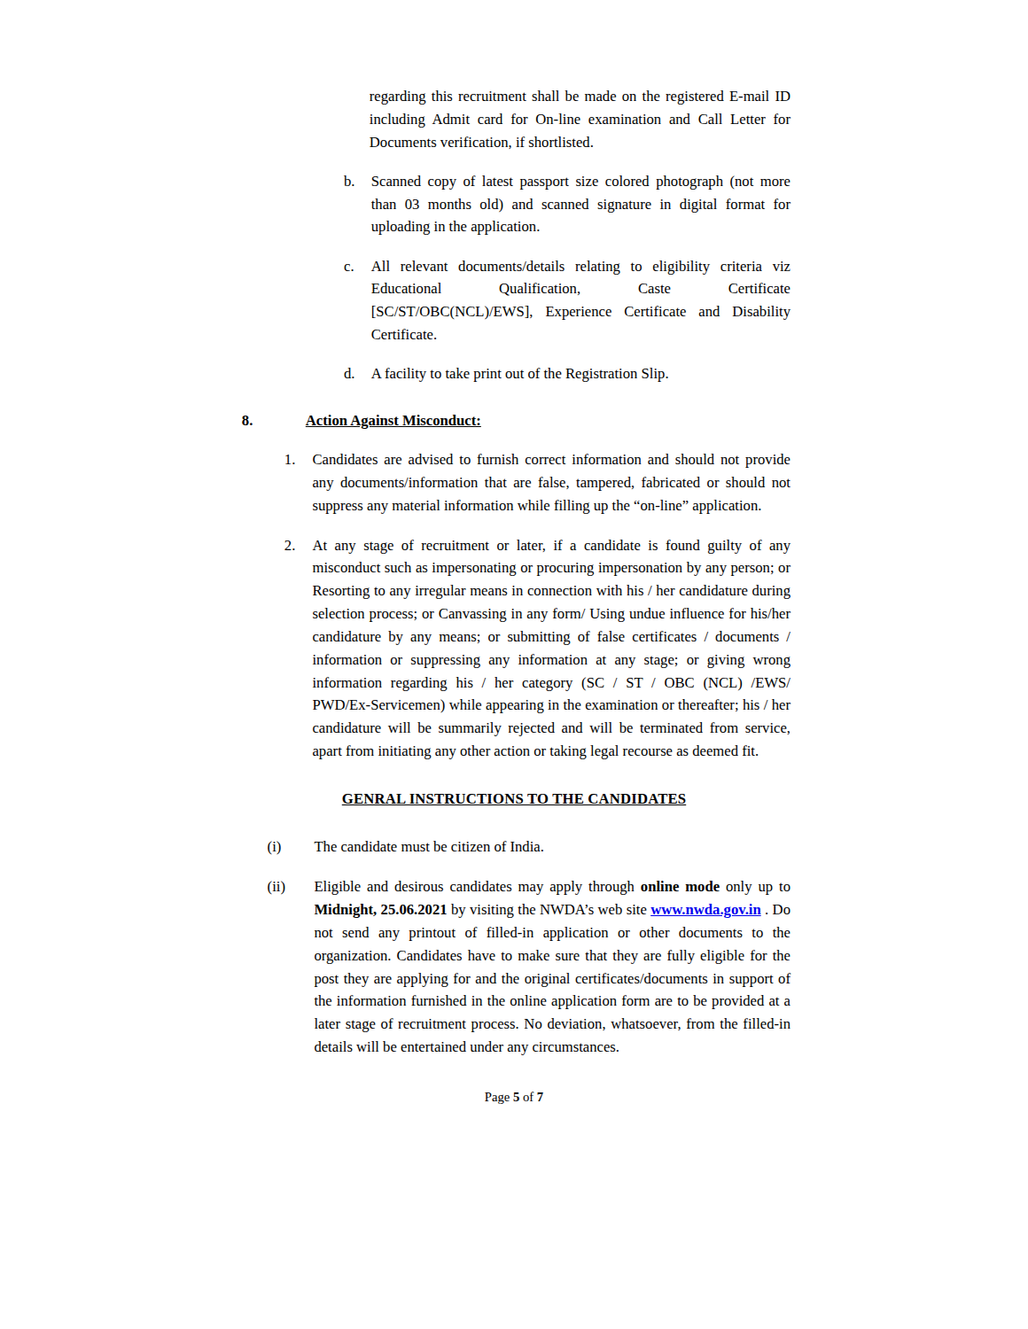regarding this recruitment shall be made on the registered E-mail ID including Admit card for On-line examination and Call Letter for Documents verification, if shortlisted.
b.
Scanned copy of latest passport size colored photograph (not more than 03 months old) and scanned signature in digital format for uploading in the application.
c.
All relevant documents/details relating to eligibility criteria viz Educational Qualification, Caste Certificate [SC/ST/OBC(NCL)/EWS], Experience Certificate and Disability Certificate.
d.
A facility to take print out of the Registration Slip.
8.
Action Against Misconduct:
1.
Candidates are advised to furnish correct information and should not provide any documents/information that are false, tampered, fabricated or should not suppress any material information while filling up the “on-line” application.
2.
At any stage of recruitment or later, if a candidate is found guilty of any misconduct such as impersonating or procuring impersonation by any person; or Resorting to any irregular means in connection with his / her candidature during selection process; or Canvassing in any form/ Using undue influence for his/her candidature by any means; or submitting of false certificates / documents / information or suppressing any information at any stage; or giving wrong information regarding his / her category (SC / ST / OBC (NCL) /EWS/ PWD/Ex-Servicemen) while appearing in the examination or thereafter; his / her candidature will be summarily rejected and will be terminated from service, apart from initiating any other action or taking legal recourse as deemed fit.
GENRAL INSTRUCTIONS TO THE CANDIDATES
(i)
The candidate must be citizen of India.
(ii)
Eligible and desirous candidates may apply through online mode only up to Midnight, 25.06.2021 by visiting the NWDA’s web site www.nwda.gov.in . Do not send any printout of filled-in application or other documents to the organization. Candidates have to make sure that they are fully eligible for the post they are applying for and the original certificates/documents in support of the information furnished in the online application form are to be provided at a later stage of recruitment process. No deviation, whatsoever, from the filled-in details will be entertained under any circumstances.
Page 5 of 7